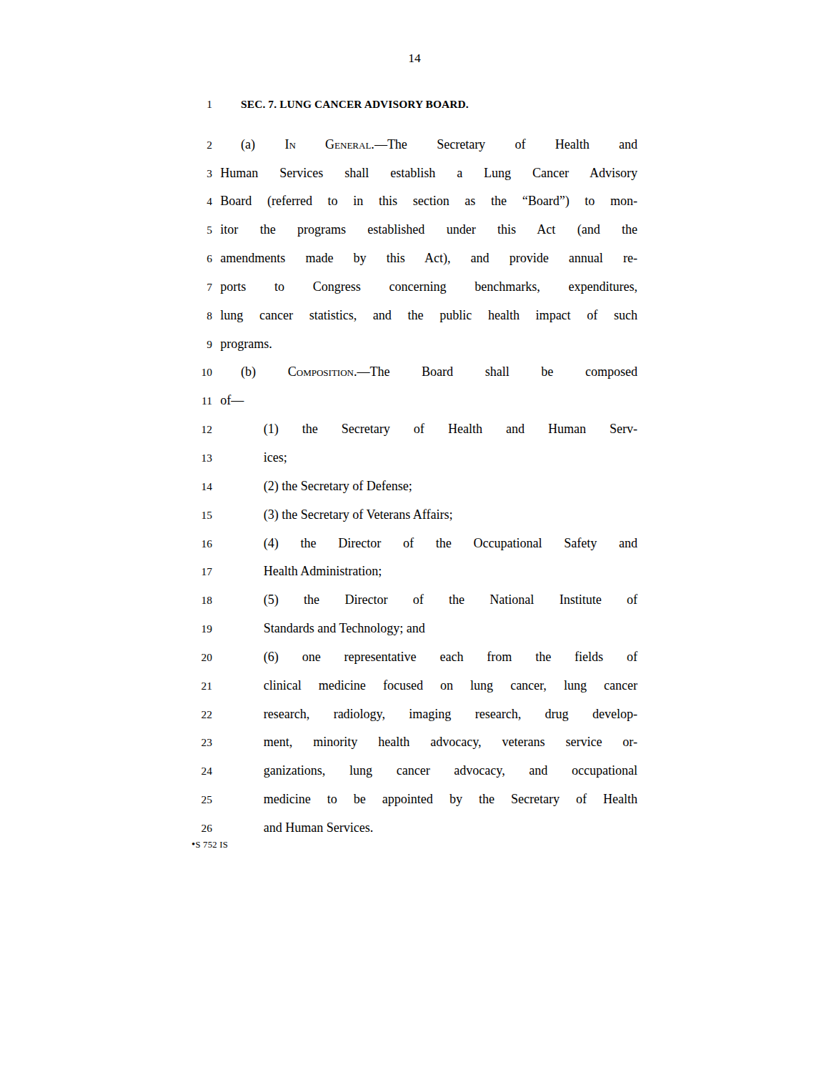14
SEC. 7. LUNG CANCER ADVISORY BOARD.
(a) In General.—The Secretary of Health and
Human Services shall establish a Lung Cancer Advisory
Board (referred to in this section as the “Board”) to mon-
itor the programs established under this Act (and the
amendments made by this Act), and provide annual re-
ports to Congress concerning benchmarks, expenditures,
lung cancer statistics, and the public health impact of such
programs.
(b) Composition.—The Board shall be composed
of—
(1) the Secretary of Health and Human Serv-
ices;
(2) the Secretary of Defense;
(3) the Secretary of Veterans Affairs;
(4) the Director of the Occupational Safety and
Health Administration;
(5) the Director of the National Institute of
Standards and Technology; and
(6) one representative each from the fields of
clinical medicine focused on lung cancer, lung cancer
research, radiology, imaging research, drug develop-
ment, minority health advocacy, veterans service or-
ganizations, lung cancer advocacy, and occupational
medicine to be appointed by the Secretary of Health
and Human Services.
•S 752 IS